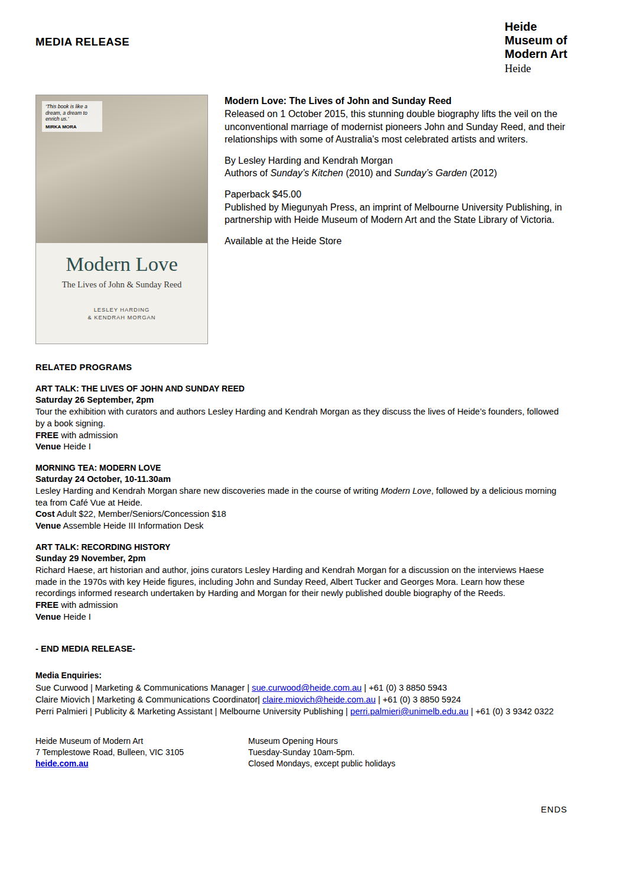Heide
Museum of
Modern Art Heide
MEDIA RELEASE
‘This book is like a dream, a dream to enrich us.’ MIRKA MORA
Modern Love
The Lives of John & Sunday Reed
LESLEY HARDING & KENDRAH MORGAN
Modern Love: The Lives of John and Sunday Reed
Released on 1 October 2015, this stunning double biography lifts the veil on the unconventional marriage of modernist pioneers John and Sunday Reed, and their relationships with some of Australia's most celebrated artists and writers.
By Lesley Harding and Kendrah Morgan
Authors of Sunday’s Kitchen (2010) and Sunday’s Garden (2012)
Paperback $45.00
Published by Miegunyah Press, an imprint of Melbourne University Publishing, in partnership with Heide Museum of Modern Art and the State Library of Victoria.
Available at the Heide Store
RELATED PROGRAMS
Art Talk: The Lives of John and Sunday Reed
Saturday 26 September, 2pm
Tour the exhibition with curators and authors Lesley Harding and Kendrah Morgan as they discuss the lives of Heide’s founders, followed by a book signing.
FREE with admission
Venue Heide I
Morning Tea: Modern Love
Saturday 24 October, 10-11.30am
Lesley Harding and Kendrah Morgan share new discoveries made in the course of writing Modern Love, followed by a delicious morning tea from Café Vue at Heide.
Cost Adult $22, Member/Seniors/Concession $18
Venue Assemble Heide III Information Desk
Art Talk: Recording History
Sunday 29 November, 2pm
Richard Haese, art historian and author, joins curators Lesley Harding and Kendrah Morgan for a discussion on the interviews Haese made in the 1970s with key Heide figures, including John and Sunday Reed, Albert Tucker and Georges Mora. Learn how these recordings informed research undertaken by Harding and Morgan for their newly published double biography of the Reeds.
FREE with admission
Venue Heide I
- END MEDIA RELEASE-
Media Enquiries:
Sue Curwood | Marketing & Communications Manager | sue.curwood@heide.com.au | +61 (0) 3 8850 5943
Claire Miovich | Marketing & Communications Coordinator| claire.miovich@heide.com.au | +61 (0) 3 8850 5924
Perri Palmieri | Publicity & Marketing Assistant | Melbourne University Publishing | perri.palmieri@unimelb.edu.au | +61 (0) 3 9342 0322
Heide Museum of Modern Art
7 Templestowe Road, Bulleen, VIC 3105
heide.com.au
Museum Opening Hours
Tuesday-Sunday 10am-5pm.
Closed Mondays, except public holidays
ENDS